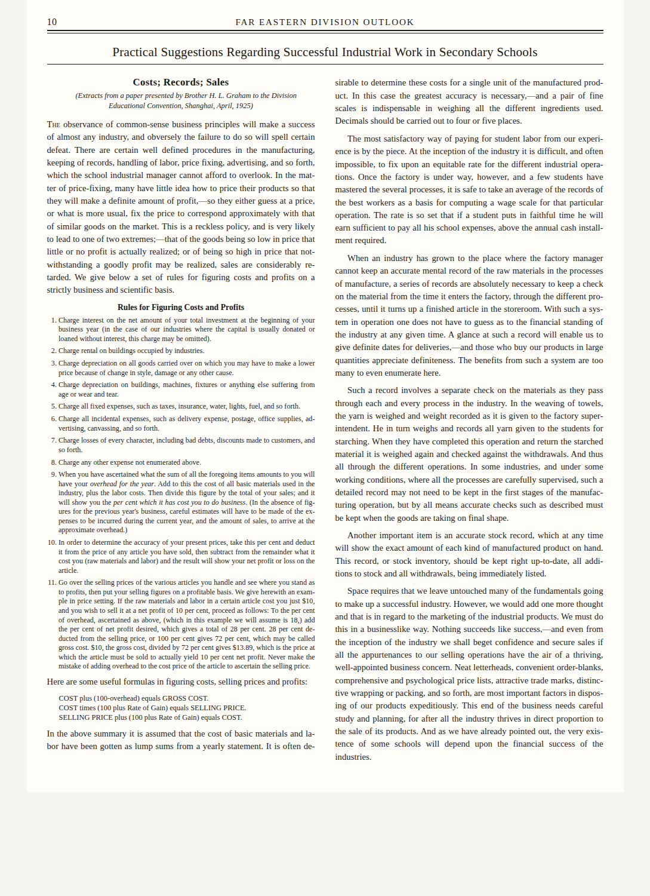10
Far Eastern Division Outlook
Practical Suggestions Regarding Successful Industrial Work in Secondary Schools
Costs; Records; Sales
(Extracts from a paper presented by Brother H. L. Graham to the Division Educational Convention, Shanghai, April, 1925)
The observance of common-sense business principles will make a success of almost any industry, and obversely the failure to do so will spell certain defeat. There are certain well defined procedures in the manufacturing, keeping of records, handling of labor, price fixing, advertising, and so forth, which the school industrial manager cannot afford to overlook. In the matter of price-fixing, many have little idea how to price their products so that they will make a definite amount of profit,—so they either guess at a price, or what is more usual, fix the price to correspond approximately with that of similar goods on the market. This is a reckless policy, and is very likely to lead to one of two extremes;—that of the goods being so low in price that little or no profit is actually realized; or of being so high in price that notwithstanding a goodly profit may be realized, sales are considerably retarded. We give below a set of rules for figuring costs and profits on a strictly business and scientific basis.
Rules for Figuring Costs and Profits
Charge interest on the net amount of your total investment at the beginning of your business year (in the case of our industries where the capital is usually donated or loaned without interest, this charge may be omitted).
Charge rental on buildings occupied by industries.
Charge depreciation on all goods carried over on which you may have to make a lower price because of change in style, damage or any other cause.
Charge depreciation on buildings, machines, fixtures or anything else suffering from age or wear and tear.
Charge all fixed expenses, such as taxes, insurance, water, lights, fuel, and so forth.
Charge all incidental expenses, such as delivery expense, postage, office supplies, advertising, canvassing, and so forth.
Charge losses of every character, including bad debts, discounts made to customers, and so forth.
Charge any other expense not enumerated above.
When you have ascertained what the sum of all the foregoing items amounts to you will have your overhead for the year. Add to this the cost of all basic materials used in the industry, plus the labor costs. Then divide this figure by the total of your sales; and it will show you the per cent which it has cost you to do business. (In the absence of figures for the previous year's business, careful estimates will have to be made of the expenses to be incurred during the current year, and the amount of sales, to arrive at the approximate overhead.)
In order to determine the accuracy of your present prices, take this per cent and deduct it from the price of any article you have sold, then subtract from the remainder what it cost you (raw materials and labor) and the result will show your net profit or loss on the article.
Go over the selling prices of the various articles you handle and see where you stand as to profits, then put your selling figures on a profitable basis. We give herewith an example in price setting. If the raw materials and labor in a certain article cost you just $10, and you wish to sell it at a net profit of 10 per cent, proceed as follows: To the per cent of overhead, ascertained as above, (which in this example we will assume is 18,) add the per cent of net profit desired, which gives a total of 28 per cent. 28 per cent deducted from the selling price, or 100 per cent gives 72 per cent, which may be called gross cost. $10, the gross cost, divided by 72 per cent gives $13.89, which is the price at which the article must be sold to actually yield 10 per cent net profit. Never make the mistake of adding overhead to the cost price of the article to ascertain the selling price.
Here are some useful formulas in figuring costs, selling prices and profits:
COST plus (100-overhead) equals GROSS COST. COST times (100 plus Rate of Gain) equals SELLING PRICE. SELLING PRICE plus (100 plus Rate of Gain) equals COST.
In the above summary it is assumed that the cost of basic materials and labor have been gotten as lump sums from a yearly statement. It is often desirable to determine these costs for a single unit of the manufactured product. In this case the greatest accuracy is necessary,—and a pair of fine scales is indispensable in weighing all the different ingredients used. Decimals should be carried out to four or five places.
The most satisfactory way of paying for student labor from our experience is by the piece. At the inception of the industry it is difficult, and often impossible, to fix upon an equitable rate for the different industrial operations. Once the factory is under way, however, and a few students have mastered the several processes, it is safe to take an average of the records of the best workers as a basis for computing a wage scale for that particular operation. The rate is so set that if a student puts in faithful time he will earn sufficient to pay all his school expenses, above the annual cash installment required.
When an industry has grown to the place where the factory manager cannot keep an accurate mental record of the raw materials in the processes of manufacture, a series of records are absolutely necessary to keep a check on the material from the time it enters the factory, through the different processes, until it turns up a finished article in the storeroom. With such a system in operation one does not have to guess as to the financial standing of the industry at any given time. A glance at such a record will enable us to give definite dates for deliveries,—and those who buy our products in large quantities appreciate definiteness. The benefits from such a system are too many to even enumerate here.
Such a record involves a separate check on the materials as they pass through each and every process in the industry. In the weaving of towels, the yarn is weighed and weight recorded as it is given to the factory superintendent. He in turn weighs and records all yarn given to the students for starching. When they have completed this operation and return the starched material it is weighed again and checked against the withdrawals. And thus all through the different operations. In some industries, and under some working conditions, where all the processes are carefully supervised, such a detailed record may not need to be kept in the first stages of the manufacturing operation, but by all means accurate checks such as described must be kept when the goods are taking on final shape.
Another important item is an accurate stock record, which at any time will show the exact amount of each kind of manufactured product on hand. This record, or stock inventory, should be kept right up-to-date, all additions to stock and all withdrawals, being immediately listed.
Space requires that we leave untouched many of the fundamentals going to make up a successful industry. However, we would add one more thought and that is in regard to the marketing of the industrial products. We must do this in a businesslike way. Nothing succeeds like success,—and even from the inception of the industry we shall beget confidence and secure sales if all the appurtenances to our selling operations have the air of a thriving, well-appointed business concern. Neat letterheads, convenient order-blanks, comprehensive and psychological price lists, attractive trade marks, distinctive wrapping or packing, and so forth, are most important factors in disposing of our products expeditiously. This end of the business needs careful study and planning, for after all the industry thrives in direct proportion to the sale of its products. And as we have already pointed out, the very existence of some schools will depend upon the financial success of the industries.